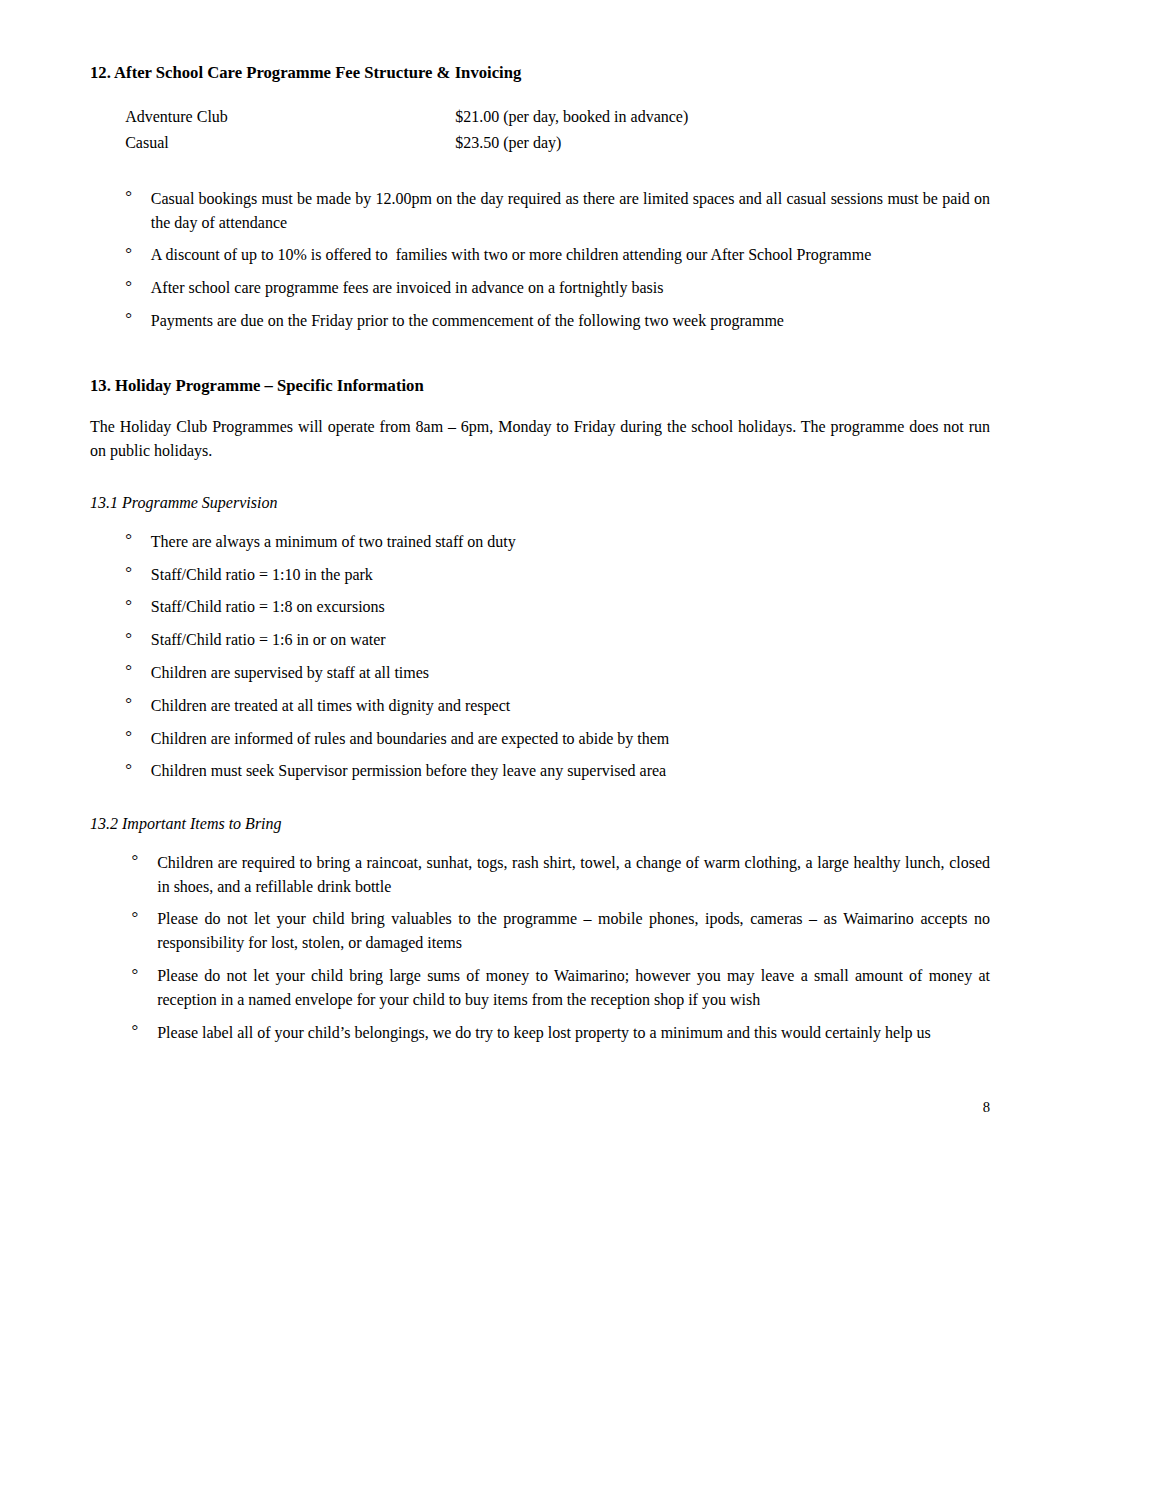12. After School Care Programme Fee Structure & Invoicing
| Adventure Club | $21.00 (per day, booked in advance) |
| Casual | $23.50 (per day) |
Casual bookings must be made by 12.00pm on the day required as there are limited spaces and all casual sessions must be paid on the day of attendance
A discount of up to 10% is offered to families with two or more children attending our After School Programme
After school care programme fees are invoiced in advance on a fortnightly basis
Payments are due on the Friday prior to the commencement of the following two week programme
13. Holiday Programme – Specific Information
The Holiday Club Programmes will operate from 8am – 6pm, Monday to Friday during the school holidays. The programme does not run on public holidays.
13.1 Programme Supervision
There are always a minimum of two trained staff on duty
Staff/Child ratio = 1:10 in the park
Staff/Child ratio = 1:8 on excursions
Staff/Child ratio = 1:6 in or on water
Children are supervised by staff at all times
Children are treated at all times with dignity and respect
Children are informed of rules and boundaries and are expected to abide by them
Children must seek Supervisor permission before they leave any supervised area
13.2 Important Items to Bring
Children are required to bring a raincoat, sunhat, togs, rash shirt, towel, a change of warm clothing, a large healthy lunch, closed in shoes, and a refillable drink bottle
Please do not let your child bring valuables to the programme – mobile phones, ipods, cameras – as Waimarino accepts no responsibility for lost, stolen, or damaged items
Please do not let your child bring large sums of money to Waimarino; however you may leave a small amount of money at reception in a named envelope for your child to buy items from the reception shop if you wish
Please label all of your child’s belongings, we do try to keep lost property to a minimum and this would certainly help us
8